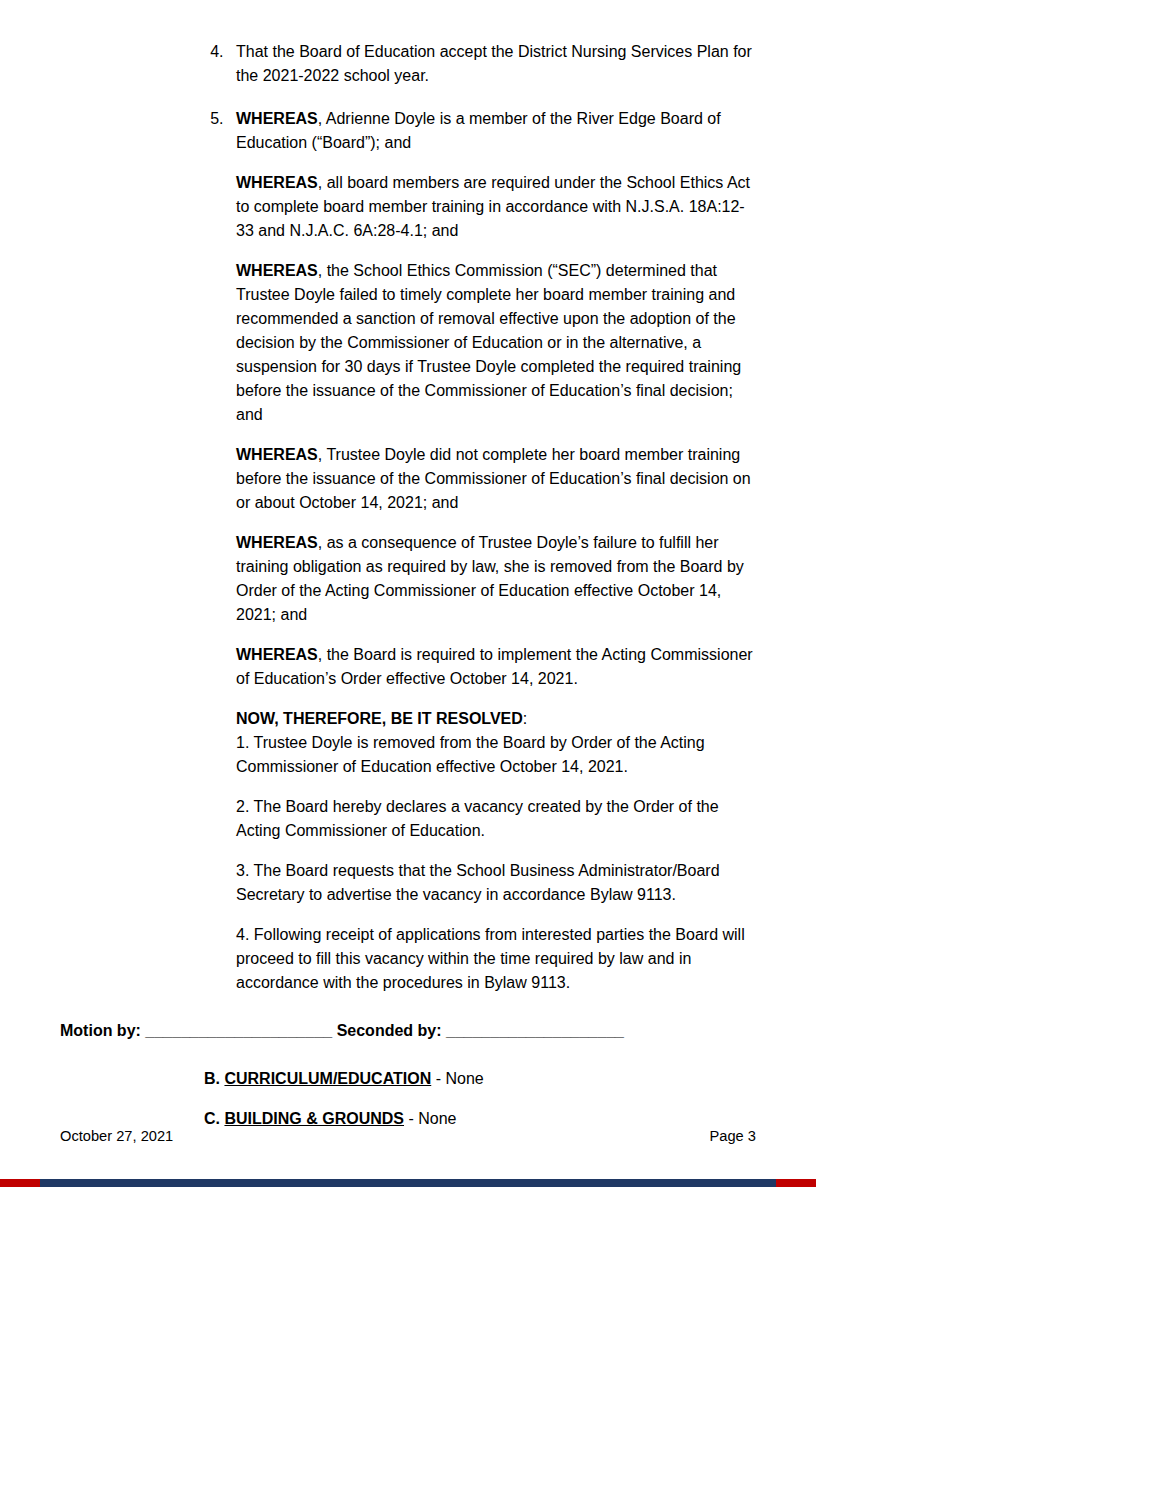That the Board of Education accept the District Nursing Services Plan for the 2021-2022 school year.
WHEREAS, Adrienne Doyle is a member of the River Edge Board of Education (“Board”); and
WHEREAS, all board members are required under the School Ethics Act to complete board member training in accordance with N.J.S.A. 18A:12-33 and N.J.A.C. 6A:28-4.1; and
WHEREAS, the School Ethics Commission (“SEC”) determined that Trustee Doyle failed to timely complete her board member training and recommended a sanction of removal effective upon the adoption of the decision by the Commissioner of Education or in the alternative, a suspension for 30 days if Trustee Doyle completed the required training before the issuance of the Commissioner of Education’s final decision; and
WHEREAS, Trustee Doyle did not complete her board member training before the issuance of the Commissioner of Education’s final decision on or about October 14, 2021; and
WHEREAS, as a consequence of Trustee Doyle’s failure to fulfill her training obligation as required by law, she is removed from the Board by Order of the Acting Commissioner of Education effective October 14, 2021; and
WHEREAS, the Board is required to implement the Acting Commissioner of Education’s Order effective October 14, 2021.
NOW, THEREFORE, BE IT RESOLVED:
1. Trustee Doyle is removed from the Board by Order of the Acting Commissioner of Education effective October 14, 2021.
2. The Board hereby declares a vacancy created by the Order of the Acting Commissioner of Education.
3. The Board requests that the School Business Administrator/Board Secretary to advertise the vacancy in accordance Bylaw 9113.
4. Following receipt of applications from interested parties the Board will proceed to fill this vacancy within the time required by law and in accordance with the procedures in Bylaw 9113.
Motion by: _____________________ Seconded by: ____________________
B. CURRICULUM/EDUCATION - None
C. BUILDING & GROUNDS - None
October 27, 2021 Page 3